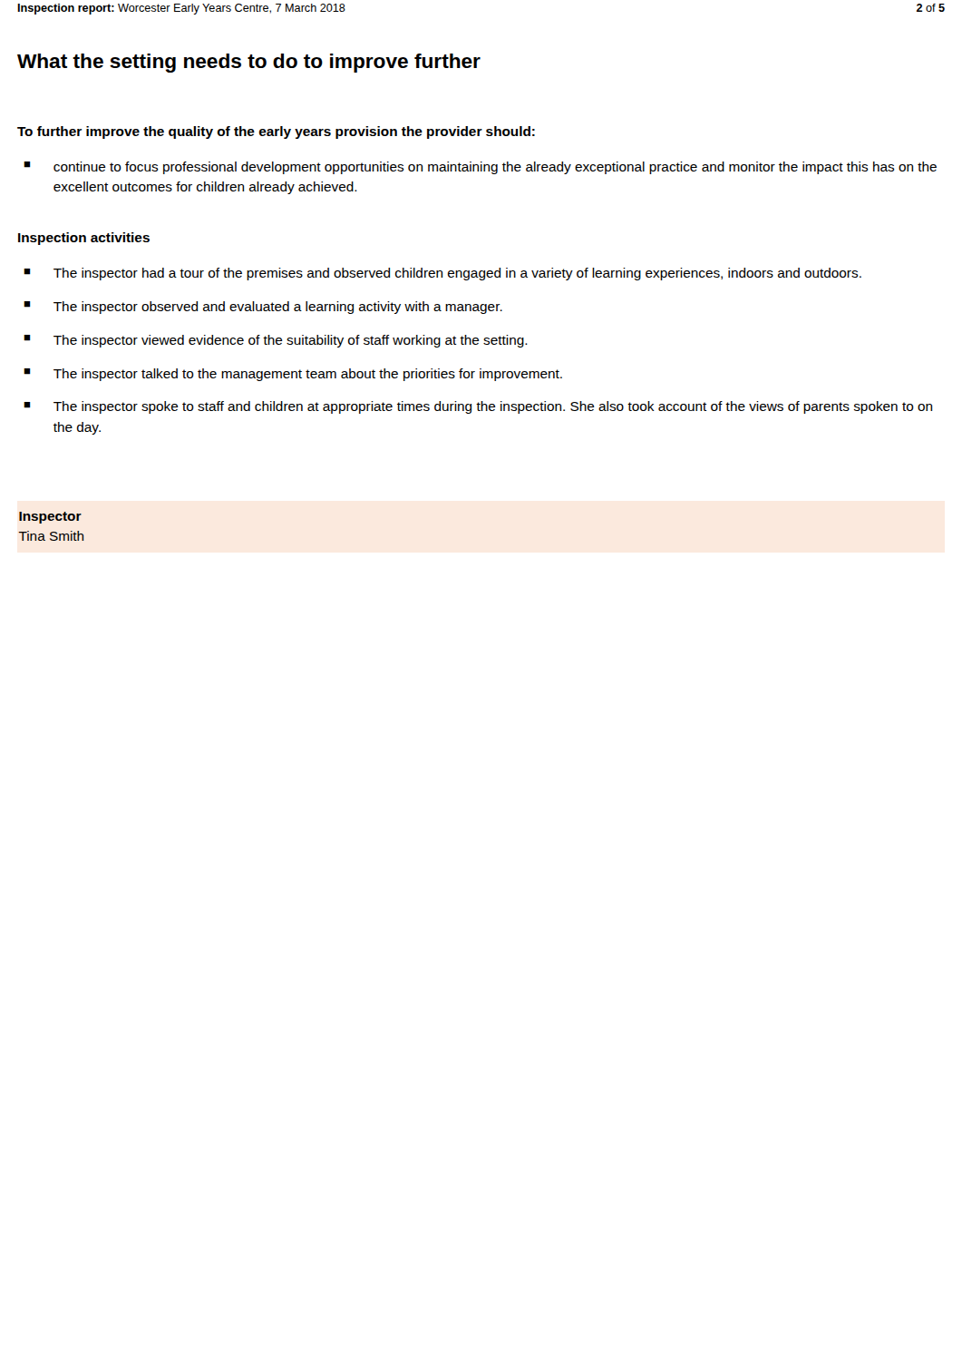Inspection report: Worcester Early Years Centre, 7 March 2018
2 of 5
What the setting needs to do to improve further
To further improve the quality of the early years provision the provider should:
continue to focus professional development opportunities on maintaining the already exceptional practice and monitor the impact this has on the excellent outcomes for children already achieved.
Inspection activities
The inspector had a tour of the premises and observed children engaged in a variety of learning experiences, indoors and outdoors.
The inspector observed and evaluated a learning activity with a manager.
The inspector viewed evidence of the suitability of staff working at the setting.
The inspector talked to the management team about the priorities for improvement.
The inspector spoke to staff and children at appropriate times during the inspection. She also took account of the views of parents spoken to on the day.
Inspector Tina Smith